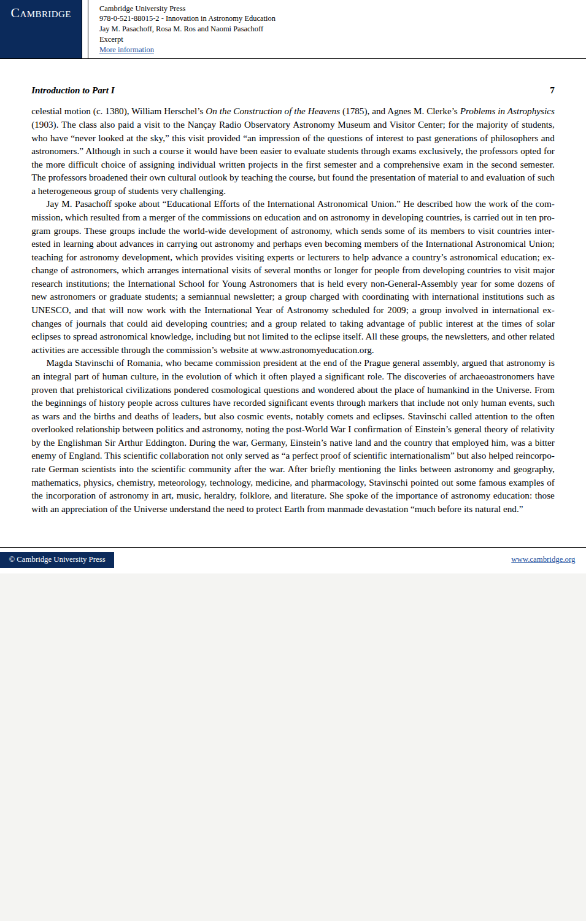Cambridge
Cambridge University Press
978-0-521-88015-2 - Innovation in Astronomy Education
Jay M. Pasachoff, Rosa M. Ros and Naomi Pasachoff
Excerpt
More information
Introduction to Part I 7
celestial motion (c. 1380), William Herschel’s On the Construction of the Heavens (1785), and Agnes M. Clerke’s Problems in Astrophysics (1903). The class also paid a visit to the Nançay Radio Observatory Astronomy Museum and Visitor Center; for the majority of students, who have “never looked at the sky,” this visit provided “an impression of the questions of interest to past generations of philosophers and astronomers.” Although in such a course it would have been easier to evaluate students through exams exclusively, the professors opted for the more difficult choice of assigning individual written projects in the first semester and a comprehensive exam in the second semester. The professors broadened their own cultural outlook by teaching the course, but found the presentation of material to and evaluation of such a heterogeneous group of students very challenging.
Jay M. Pasachoff spoke about “Educational Efforts of the International Astronomical Union.” He described how the work of the commission, which resulted from a merger of the commissions on education and on astronomy in developing countries, is carried out in ten program groups. These groups include the world-wide development of astronomy, which sends some of its members to visit countries interested in learning about advances in carrying out astronomy and perhaps even becoming members of the International Astronomical Union; teaching for astronomy development, which provides visiting experts or lecturers to help advance a country’s astronomical education; exchange of astronomers, which arranges international visits of several months or longer for people from developing countries to visit major research institutions; the International School for Young Astronomers that is held every non-General-Assembly year for some dozens of new astronomers or graduate students; a semiannual newsletter; a group charged with coordinating with international institutions such as UNESCO, and that will now work with the International Year of Astronomy scheduled for 2009; a group involved in international exchanges of journals that could aid developing countries; and a group related to taking advantage of public interest at the times of solar eclipses to spread astronomical knowledge, including but not limited to the eclipse itself. All these groups, the newsletters, and other related activities are accessible through the commission’s website at www.astronomyeducation.org.
Magda Stavinschi of Romania, who became commission president at the end of the Prague general assembly, argued that astronomy is an integral part of human culture, in the evolution of which it often played a significant role. The discoveries of archaeoastronomers have proven that prehistorical civilizations pondered cosmological questions and wondered about the place of humankind in the Universe. From the beginnings of history people across cultures have recorded significant events through markers that include not only human events, such as wars and the births and deaths of leaders, but also cosmic events, notably comets and eclipses. Stavinschi called attention to the often overlooked relationship between politics and astronomy, noting the post-World War I confirmation of Einstein’s general theory of relativity by the Englishman Sir Arthur Eddington. During the war, Germany, Einstein’s native land and the country that employed him, was a bitter enemy of England. This scientific collaboration not only served as “a perfect proof of scientific internationalism” but also helped reincorporate German scientists into the scientific community after the war. After briefly mentioning the links between astronomy and geography, mathematics, physics, chemistry, meteorology, technology, medicine, and pharmacology, Stavinschi pointed out some famous examples of the incorporation of astronomy in art, music, heraldry, folklore, and literature. She spoke of the importance of astronomy education: those with an appreciation of the Universe understand the need to protect Earth from manmade devastation “much before its natural end.”
© Cambridge University Press
www.cambridge.org